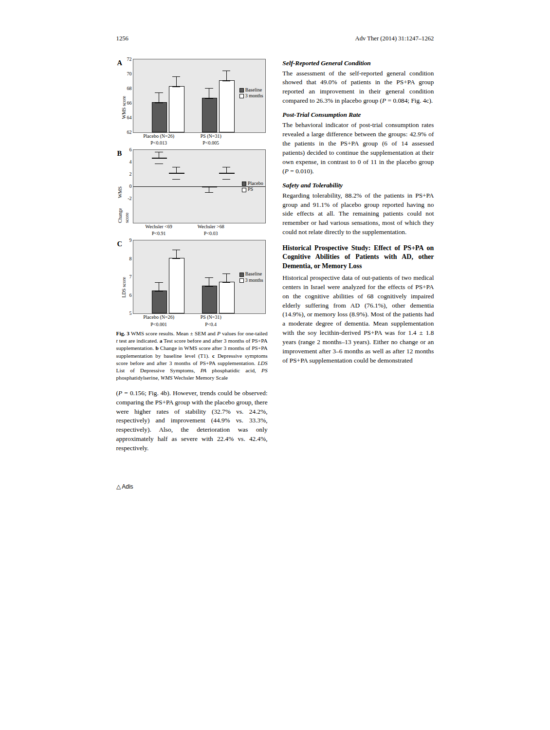1256
Adv Ther (2014) 31:1247–1262
A
WMS score 72 70 68 66 64 62
Baseline
3 months
Placebo (N=26)
P<0.013
PS (N=31)
P<0.005
B
Change WMS score 6 4 2 0 -2
Placebo
PS
Wechsler <69
P<0.91
Wechsler >68
P<0.03
C
LDS score 9 8 7 6 5
Baseline
3 months
Placebo (N=26)
P<0.001
PS (N=31)
P<0.4
Fig. 3 WMS score results. Mean ± SEM and P values for one-tailed t test are indicated. a Test score before and after 3 months of PS+PA supplementation. b Change in WMS score after 3 months of PS+PA supplementation by baseline level (T1). c Depressive symptoms score before and after 3 months of PS+PA supplementation. LDS List of Depressive Symptoms, PA phosphatidic acid, PS phosphatidylserine, WMS Wechsler Memory Scale
(P = 0.156; Fig. 4b). However, trends could be observed: comparing the PS+PA group with the placebo group, there were higher rates of stability (32.7% vs. 24.2%, respectively) and improvement (44.9% vs. 33.3%, respectively). Also, the deterioration was only approximately half as severe with 22.4% vs. 42.4%, respectively.
Self-Reported General Condition
The assessment of the self-reported general condition showed that 49.0% of patients in the PS+PA group reported an improvement in their general condition compared to 26.3% in placebo group (P = 0.084; Fig. 4c).
Post-Trial Consumption Rate
The behavioral indicator of post-trial consumption rates revealed a large difference between the groups: 42.9% of the patients in the PS+PA group (6 of 14 assessed patients) decided to continue the supplementation at their own expense, in contrast to 0 of 11 in the placebo group (P = 0.010).
Safety and Tolerability
Regarding tolerability, 88.2% of the patients in PS+PA group and 91.1% of placebo group reported having no side effects at all. The remaining patients could not remember or had various sensations, most of which they could not relate directly to the supplementation.
Historical Prospective Study: Effect of PS+PA on Cognitive Abilities of Patients with AD, other Dementia, or Memory Loss
Historical prospective data of out-patients of two medical centers in Israel were analyzed for the effects of PS+PA on the cognitive abilities of 68 cognitively impaired elderly suffering from AD (76.1%), other dementia (14.9%), or memory loss (8.9%). Most of the patients had a moderate degree of dementia. Mean supplementation with the soy lecithin-derived PS+PA was for 1.4 ± 1.8 years (range 2 months–13 years). Either no change or an improvement after 3–6 months as well as after 12 months of PS+PA supplementation could be demonstrated
△ Adis